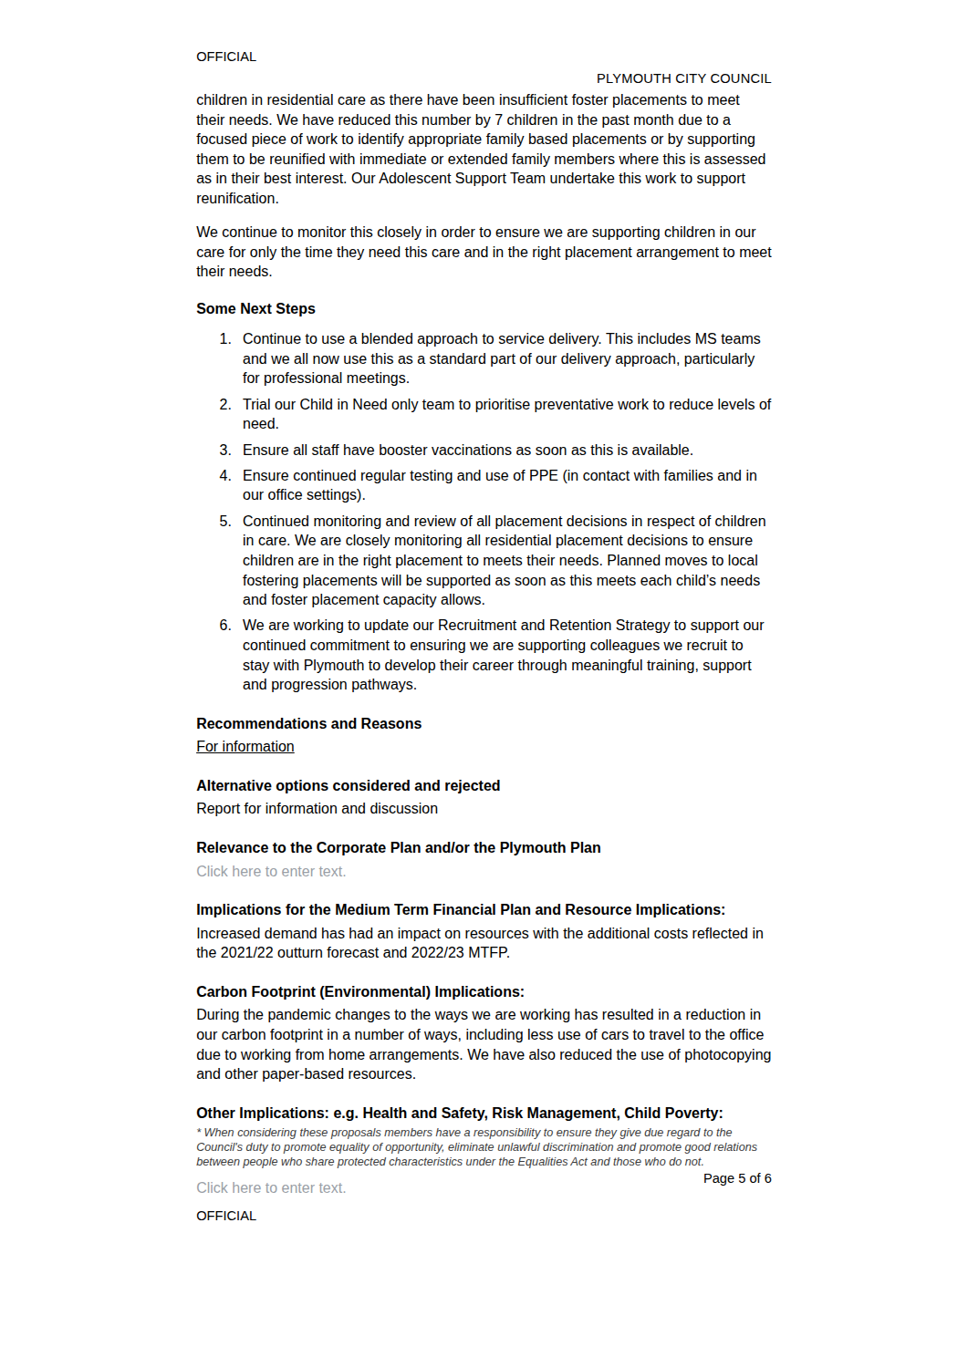OFFICIAL
PLYMOUTH CITY COUNCIL
children in residential care as there have been insufficient foster placements to meet their needs. We have reduced this number by 7 children in the past month due to a focused piece of work to identify appropriate family based placements or by supporting them to be reunified with immediate or extended family members where this is assessed as in their best interest. Our Adolescent Support Team undertake this work to support reunification.
We continue to monitor this closely in order to ensure we are supporting children in our care for only the time they need this care and in the right placement arrangement to meet their needs.
Some Next Steps
Continue to use a blended approach to service delivery. This includes MS teams and we all now use this as a standard part of our delivery approach, particularly for professional meetings.
Trial our Child in Need only team to prioritise preventative work to reduce levels of need.
Ensure all staff have booster vaccinations as soon as this is available.
Ensure continued regular testing and use of PPE (in contact with families and in our office settings).
Continued monitoring and review of all placement decisions in respect of children in care. We are closely monitoring all residential placement decisions to ensure children are in the right placement to meets their needs. Planned moves to local fostering placements will be supported as soon as this meets each child’s needs and foster placement capacity allows.
We are working to update our Recruitment and Retention Strategy to support our continued commitment to ensuring we are supporting colleagues we recruit to stay with Plymouth to develop their career through meaningful training, support and progression pathways.
Recommendations and Reasons
For information
Alternative options considered and rejected
Report for information and discussion
Relevance to the Corporate Plan and/or the Plymouth Plan
Click here to enter text.
Implications for the Medium Term Financial Plan and Resource Implications:
Increased demand has had an impact on resources with the additional costs reflected in the 2021/22 outturn forecast and 2022/23 MTFP.
Carbon Footprint (Environmental) Implications:
During the pandemic changes to the ways we are working has resulted in a reduction in our carbon footprint in a number of ways, including less use of cars to travel to the office due to working from home arrangements. We have also reduced the use of photocopying and other paper-based resources.
Other Implications: e.g. Health and Safety, Risk Management, Child Poverty:
* When considering these proposals members have a responsibility to ensure they give due regard to the Council's duty to promote equality of opportunity, eliminate unlawful discrimination and promote good relations between people who share protected characteristics under the Equalities Act and those who do not.
Click here to enter text.
Page 5 of 6
OFFICIAL